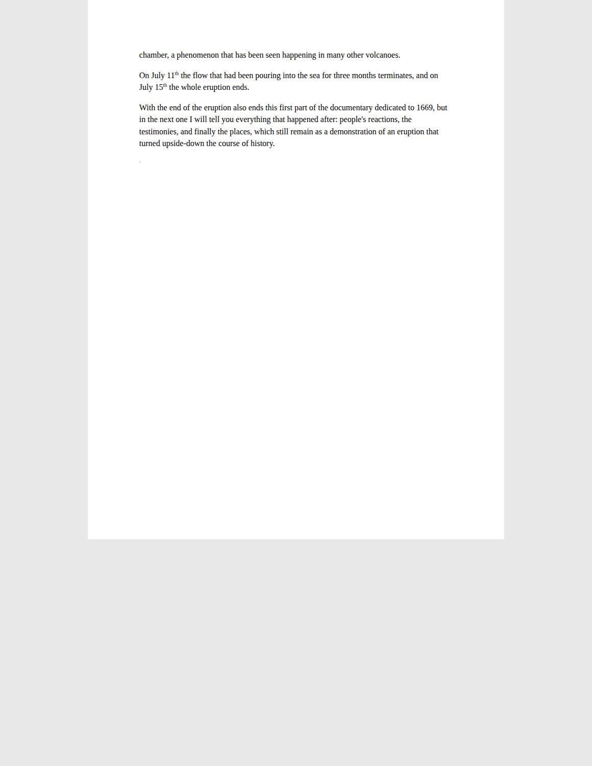chamber, a phenomenon that has been seen happening in many other volcanoes.
On July 11th the flow that had been pouring into the sea for three months terminates, and on July 15th the whole eruption ends.
With the end of the eruption also ends this first part of the documentary dedicated to 1669, but in the next one I will tell you everything that happened after: people's reactions, the testimonies, and finally the places, which still remain as a demonstration of an eruption that turned upside-down the course of history.
.